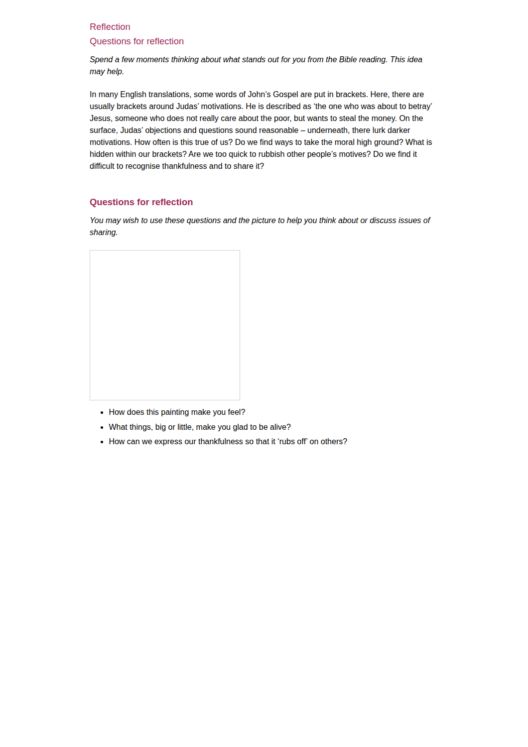Reflection
Questions for reflection
Spend a few moments thinking about what stands out for you from the Bible reading. This idea may help.
In many English translations, some words of John’s Gospel are put in brackets. Here, there are usually brackets around Judas’ motivations. He is described as ‘the one who was about to betray’ Jesus, someone who does not really care about the poor, but wants to steal the money. On the surface, Judas’ objections and questions sound reasonable – underneath, there lurk darker motivations. How often is this true of us? Do we find ways to take the moral high ground? What is hidden within our brackets? Are we too quick to rubbish other people’s motives? Do we find it difficult to recognise thankfulness and to share it?
Questions for reflection
You may wish to use these questions and the picture to help you think about or discuss issues of sharing.
How does this painting make you feel?
What things, big or little, make you glad to be alive?
How can we express our thankfulness so that it ‘rubs off’ on others?